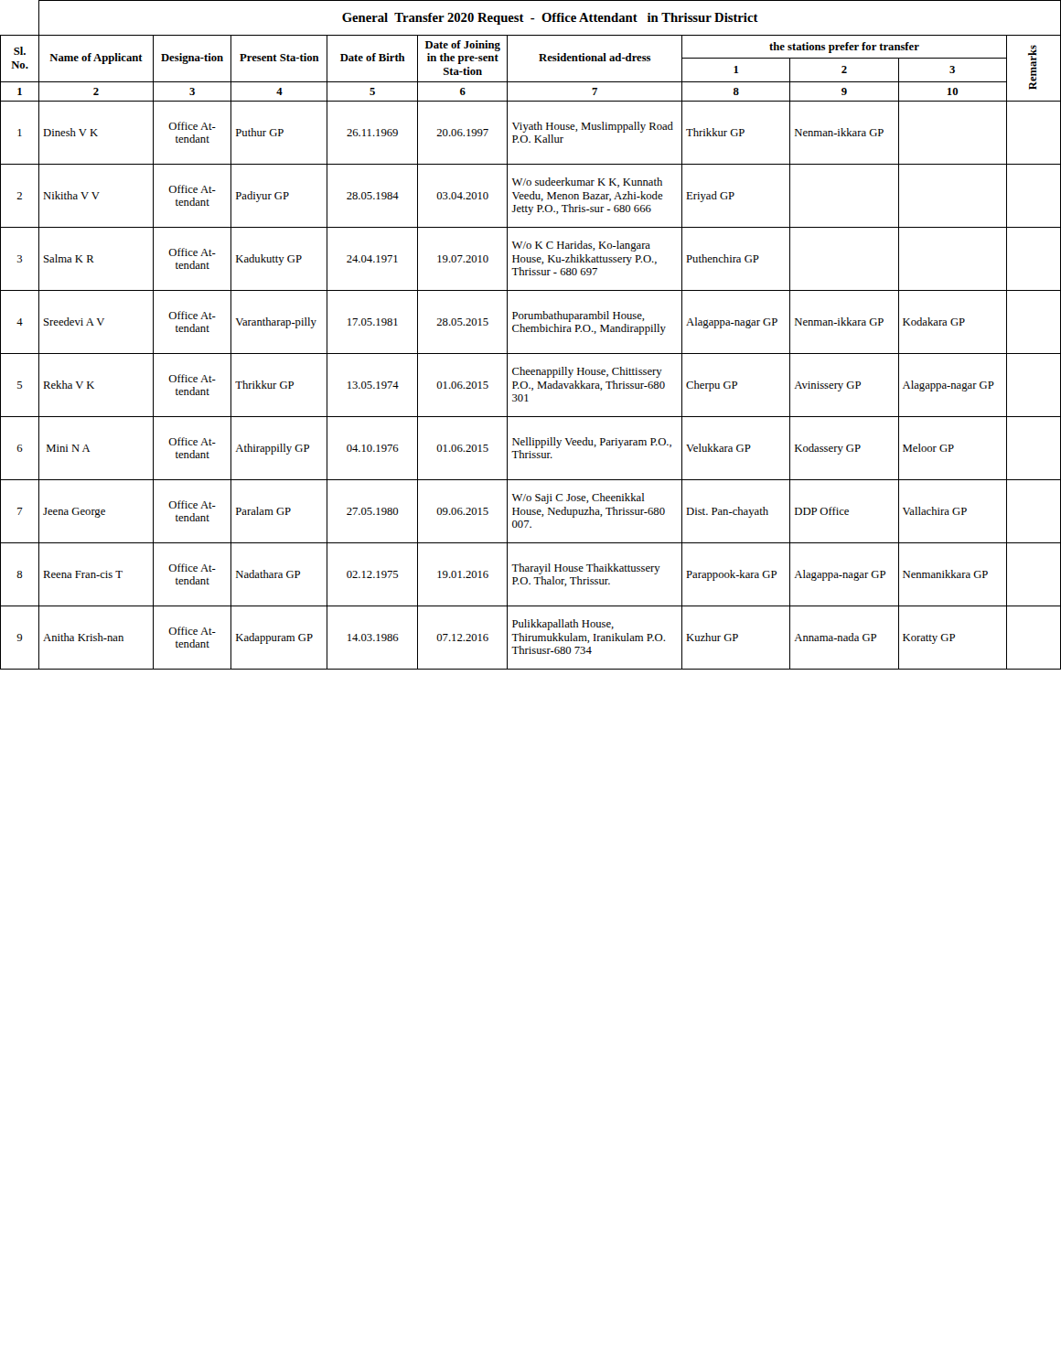| | General Transfer 2020 Request - Office Attendant in Thrissur District |
| Sl. No. | Name of Applicant | Designa-tion | Present Sta-tion | Date of Birth | Date of Joining in the pre-sent Sta-tion | Residentional ad-dress | the stations prefer for transfer | Remarks |
| 1 | 2 | 3 |
| 1 | 2 | 3 | 4 | 5 | 6 | 7 | 8 | 9 | 10 |
| 1 | Dinesh V K | Office At-tendant | Puthur GP | 26.11.1969 | 20.06.1997 | Viyath House, Muslimppally Road P.O. Kallur | Thrikkur GP | Nenman-ikkara GP | | |
| 2 | Nikitha V V | Office At-tendant | Padiyur GP | 28.05.1984 | 03.04.2010 | W/o sudeerkumar K K, Kunnath Veedu, Menon Bazar, Azhi-kode Jetty P.O., Thris-sur - 680 666 | Eriyad GP | | | |
| 3 | Salma K R | Office At-tendant | Kadukutty GP | 24.04.1971 | 19.07.2010 | W/o K C Haridas, Ko-langara House, Ku-zhikkattussery P.O., Thrissur - 680 697 | Puthenchira GP | | | |
| 4 | Sreedevi A V | Office At-tendant | Varantharap-pilly | 17.05.1981 | 28.05.2015 | Porumbathuparambil House, Chembichira P.O., Mandirappilly | Alagappa-nagar GP | Nenman-ikkara GP | Kodakara GP | |
| 5 | Rekha V K | Office At-tendant | Thrikkur GP | 13.05.1974 | 01.06.2015 | Cheenappilly House, Chittissery P.O., Madavakkara, Thrissur-680 301 | Cherpu GP | Avinissery GP | Alagappa-nagar GP | |
| 6 | Mini N A | Office At-tendant | Athirappilly GP | 04.10.1976 | 01.06.2015 | Nellippilly Veedu, Pariyaram P.O., Thrissur. | Velukkara GP | Kodassery GP | Meloor GP | |
| 7 | Jeena George | Office At-tendant | Paralam GP | 27.05.1980 | 09.06.2015 | W/o Saji C Jose, Cheenikkal House, Nedupuzha, Thrissur-680 007. | Dist. Pan-chayath | DDP Office | Vallachira GP | |
| 8 | Reena Fran-cis T | Office At-tendant | Nadathara GP | 02.12.1975 | 19.01.2016 | Tharayil House Thaikkattussery P.O. Thalor, Thrissur. | Parappook-kara GP | Alagappa-nagar GP | Nenmanikkara GP | |
| 9 | Anitha Krish-nan | Office At-tendant | Kadappuram GP | 14.03.1986 | 07.12.2016 | Pulikkapallath House, Thirumukkulam, Iranikulam P.O. Thrisusr-680 734 | Kuzhur GP | Annama-nada GP | Koratty GP | |